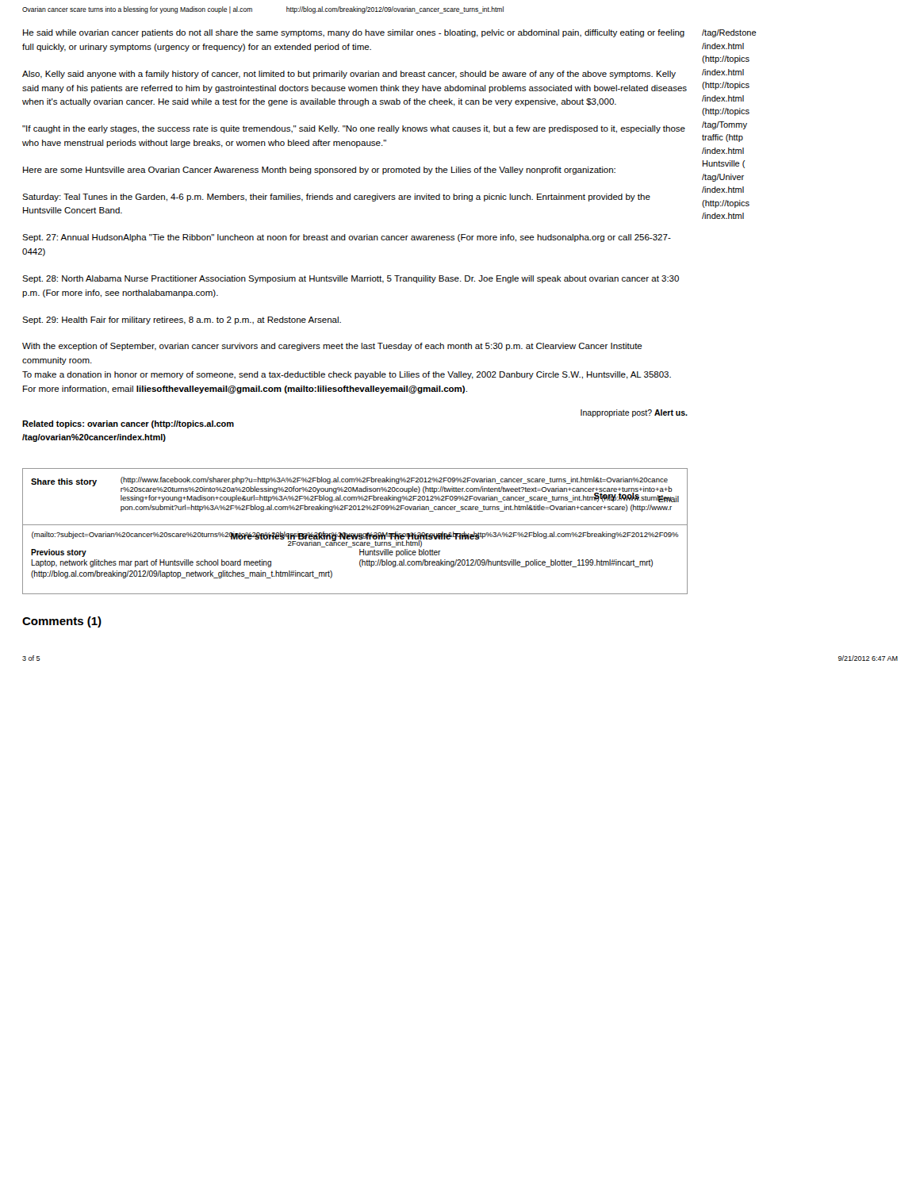Ovarian cancer scare turns into a blessing for young Madison couple | al.com http://blog.al.com/breaking/2012/09/ovarian_cancer_scare_turns_int.html
He said while ovarian cancer patients do not all share the same symptoms, many do have similar ones - bloating, pelvic or abdominal pain, difficulty eating or feeling full quickly, or urinary symptoms (urgency or frequency) for an extended period of time.
Also, Kelly said anyone with a family history of cancer, not limited to but primarily ovarian and breast cancer, should be aware of any of the above symptoms. Kelly said many of his patients are referred to him by gastrointestinal doctors because women think they have abdominal problems associated with bowel-related diseases when it's actually ovarian cancer. He said while a test for the gene is available through a swab of the cheek, it can be very expensive, about $3,000.
"If caught in the early stages, the success rate is quite tremendous," said Kelly. "No one really knows what causes it, but a few are predisposed to it, especially those who have menstrual periods without large breaks, or women who bleed after menopause."
Here are some Huntsville area Ovarian Cancer Awareness Month being sponsored by or promoted by the Lilies of the Valley nonprofit organization:
Saturday: Teal Tunes in the Garden, 4-6 p.m. Members, their families, friends and caregivers are invited to bring a picnic lunch. Enrtainment provided by the Huntsville Concert Band.
Sept. 27: Annual HudsonAlpha "Tie the Ribbon" luncheon at noon for breast and ovarian cancer awareness (For more info, see hudsonalpha.org or call 256-327-0442)
Sept. 28: North Alabama Nurse Practitioner Association Symposium at Huntsville Marriott, 5 Tranquility Base. Dr. Joe Engle will speak about ovarian cancer at 3:30 p.m. (For more info, see northalabamanpa.com).
Sept. 29: Health Fair for military retirees, 8 a.m. to 2 p.m., at Redstone Arsenal.
With the exception of September, ovarian cancer survivors and caregivers meet the last Tuesday of each month at 5:30 p.m. at Clearview Cancer Institute community room.
To make a donation in honor or memory of someone, send a tax-deductible check payable to Lilies of the Valley, 2002 Danbury Circle S.W., Huntsville, AL 35803. For more information, email liliesofthevalleyemail@gmail.com (mailto:liliesofthevalleyemail@gmail.com).
Inappropriate post? Alert us. Related topics: ovarian cancer (http://topics.al.com
/tag/ovarian%20cancer/index.html)
Share this story (http://www.facebook.com/sharer.php?u=http%3A%2F%2Fblog.al.com%2Fbreaking%2F2012%2F09%2Fovarian_cancer_scare_turns_int.html&t=Ovarian%20cancer%20scare%20turns%20into%20a%20blessing%20for%20young%20Madison%20couple) (http://twitter.com/intent/tweet?text=Ovarian+cancer+scare+turns+into+a+blessing+for+young+Madison+couple&url=http%3A%2F%2Fblog.al.com%2Fbreaking%2F2012%2F09%2Fovarian_cancer_scare_turns_int.html) (http://www.stumbleupon.com/submit?url=http%3A%2F%2Fblog.al.com%2Fbreaking%2F2012%2F09%2Fovarian_cancer_scare_turns_int.html&title=Ovarian+cancer+scare) (http://www.reddit.com/submit?url=http%3A%2F%2Fblog.al.com%2Fbreaking%2F2012%2F09%2Fovarian_cancer_scare_turns_int.html) (http://blog.al.com/breaking/2012/09/ovarian_cancer_scare_turns_int/print.html) Story tools Email
More stories in Breaking News from The Huntsville Times (mailto:?subject=Ovarian%20cancer%20scare%20turns%20into%20a%20blessing%20for%20young%20Madison%20couple&body=http%3A%2F%2Fblog.al.com%2Fbreaking%2F2012%2F09%2Fovarian_cancer_scare_turns_int.html)
Previous story
Laptop, network glitches mar part of Huntsville school board meeting (http://blog.al.com/breaking/2012/09/laptop_network_glitches_main_t.html#incart_mrt)
Huntsville police blotter (http://blog.al.com/breaking/2012/09/huntsville_police_blotter_1199.html#incart_mrt)
Comments (1)
/tag/Redstone
/index.html
(http://topics
/index.html
(http://topics
/index.html
(http://topics
/tag/Tommy
traffic (http
/index.html
Huntsville (
/tag/Univer
/index.html
(http://topics
/index.html
3 of 5 9/21/2012 6:47 AM